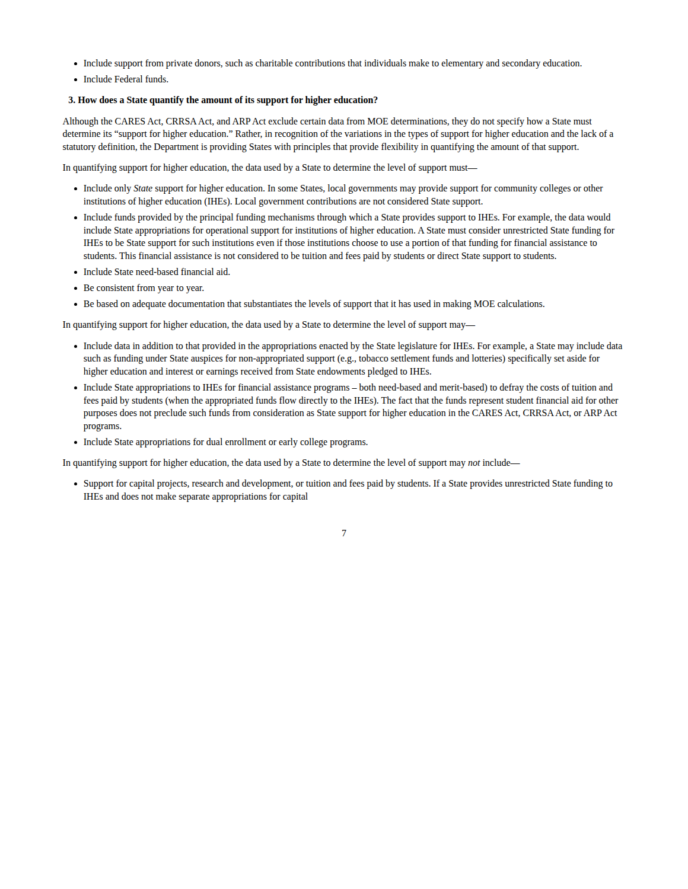Include support from private donors, such as charitable contributions that individuals make to elementary and secondary education.
Include Federal funds.
How does a State quantify the amount of its support for higher education?
Although the CARES Act, CRRSA Act, and ARP Act exclude certain data from MOE determinations, they do not specify how a State must determine its “support for higher education.” Rather, in recognition of the variations in the types of support for higher education and the lack of a statutory definition, the Department is providing States with principles that provide flexibility in quantifying the amount of that support.
In quantifying support for higher education, the data used by a State to determine the level of support must—
Include only State support for higher education. In some States, local governments may provide support for community colleges or other institutions of higher education (IHEs). Local government contributions are not considered State support.
Include funds provided by the principal funding mechanisms through which a State provides support to IHEs. For example, the data would include State appropriations for operational support for institutions of higher education. A State must consider unrestricted State funding for IHEs to be State support for such institutions even if those institutions choose to use a portion of that funding for financial assistance to students. This financial assistance is not considered to be tuition and fees paid by students or direct State support to students.
Include State need-based financial aid.
Be consistent from year to year.
Be based on adequate documentation that substantiates the levels of support that it has used in making MOE calculations.
In quantifying support for higher education, the data used by a State to determine the level of support may—
Include data in addition to that provided in the appropriations enacted by the State legislature for IHEs. For example, a State may include data such as funding under State auspices for non-appropriated support (e.g., tobacco settlement funds and lotteries) specifically set aside for higher education and interest or earnings received from State endowments pledged to IHEs.
Include State appropriations to IHEs for financial assistance programs – both need-based and merit-based) to defray the costs of tuition and fees paid by students (when the appropriated funds flow directly to the IHEs). The fact that the funds represent student financial aid for other purposes does not preclude such funds from consideration as State support for higher education in the CARES Act, CRRSA Act, or ARP Act programs.
Include State appropriations for dual enrollment or early college programs.
In quantifying support for higher education, the data used by a State to determine the level of support may not include—
Support for capital projects, research and development, or tuition and fees paid by students. If a State provides unrestricted State funding to IHEs and does not make separate appropriations for capital
7